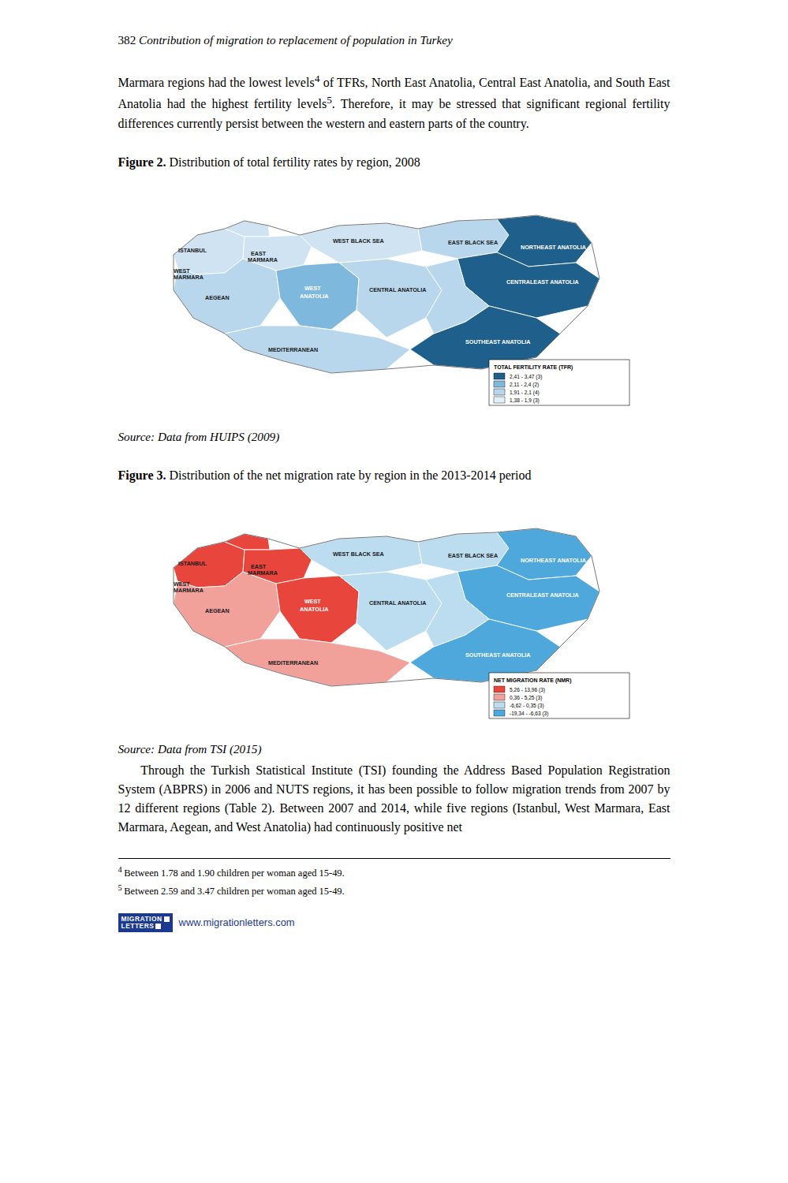382 Contribution of migration to replacement of population in Turkey
Marmara regions had the lowest levels4 of TFRs, North East Anatolia, Central East Anatolia, and South East Anatolia had the highest fertility levels5. Therefore, it may be stressed that significant regional fertility differences currently persist between the western and eastern parts of the country.
Figure 2. Distribution of total fertility rates by region, 2008
ISTANBUL WEST MARMARA EAST MARMARA WEST BLACK SEA EAST BLACK SEA NORTHEAST ANATOLIA CENTRALEAST ANATOLIA SOUTHEAST ANATOLIA CENTRAL ANATOLIA WEST ANATOLIA AEGEAN MEDITERRANEAN TOTAL FERTILITY RATE (TFR) 2,41 - 3,47 (3) 2,11 - 2,4 (2) 1,91 - 2,1 (4) 1,38 - 1,9 (3)
Source: Data from HUIPS (2009)
Figure 3. Distribution of the net migration rate by region in the 2013-2014 period
ISTANBUL WEST MARMARA EAST MARMARA WEST BLACK SEA EAST BLACK SEA NORTHEAST ANATOLIA CENTRALEAST ANATOLIA SOUTHEAST ANATOLIA CENTRAL ANATOLIA WEST ANATOLIA AEGEAN MEDITERRANEAN NET MIGRATION RATE (NMR) 5,26 - 13,96 (3) 0,36 - 5,25 (3) -6,62 - 0,35 (3) -19,34 - -6,63 (3)
Source: Data from TSI (2015)
Through the Turkish Statistical Institute (TSI) founding the Address Based Population Registration System (ABPRS) in 2006 and NUTS regions, it has been possible to follow migration trends from 2007 by 12 different regions (Table 2). Between 2007 and 2014, while five regions (Istanbul, West Marmara, East Marmara, Aegean, and West Anatolia) had continuously positive net
4Between 1.78 and 1.90 children per woman aged 15-49.
5Between 2.59 and 3.47 children per woman aged 15-49.
MIGRATION
LETTERS www.migrationletters.com